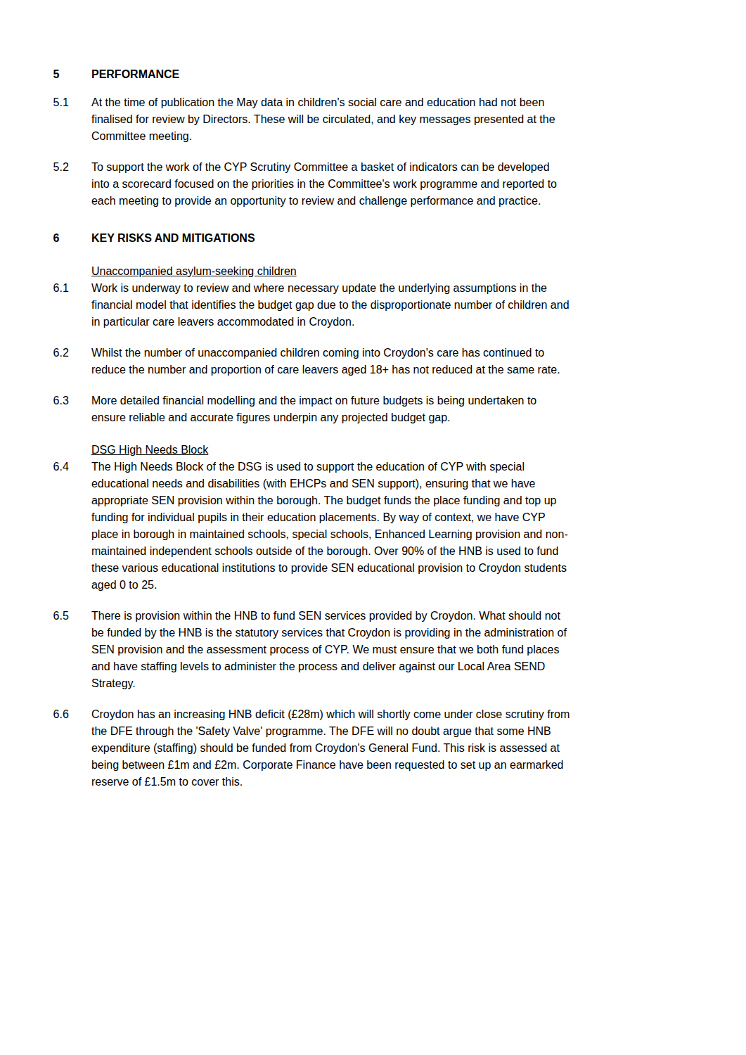5 PERFORMANCE
5.1 At the time of publication the May data in children's social care and education had not been finalised for review by Directors. These will be circulated, and key messages presented at the Committee meeting.
5.2 To support the work of the CYP Scrutiny Committee a basket of indicators can be developed into a scorecard focused on the priorities in the Committee's work programme and reported to each meeting to provide an opportunity to review and challenge performance and practice.
6 KEY RISKS AND MITIGATIONS
Unaccompanied asylum-seeking children
6.1 Work is underway to review and where necessary update the underlying assumptions in the financial model that identifies the budget gap due to the disproportionate number of children and in particular care leavers accommodated in Croydon.
6.2 Whilst the number of unaccompanied children coming into Croydon's care has continued to reduce the number and proportion of care leavers aged 18+ has not reduced at the same rate.
6.3 More detailed financial modelling and the impact on future budgets is being undertaken to ensure reliable and accurate figures underpin any projected budget gap.
DSG High Needs Block
6.4 The High Needs Block of the DSG is used to support the education of CYP with special educational needs and disabilities (with EHCPs and SEN support), ensuring that we have appropriate SEN provision within the borough. The budget funds the place funding and top up funding for individual pupils in their education placements. By way of context, we have CYP place in borough in maintained schools, special schools, Enhanced Learning provision and non-maintained independent schools outside of the borough. Over 90% of the HNB is used to fund these various educational institutions to provide SEN educational provision to Croydon students aged 0 to 25.
6.5 There is provision within the HNB to fund SEN services provided by Croydon. What should not be funded by the HNB is the statutory services that Croydon is providing in the administration of SEN provision and the assessment process of CYP. We must ensure that we both fund places and have staffing levels to administer the process and deliver against our Local Area SEND Strategy.
6.6 Croydon has an increasing HNB deficit (£28m) which will shortly come under close scrutiny from the DFE through the 'Safety Valve' programme. The DFE will no doubt argue that some HNB expenditure (staffing) should be funded from Croydon's General Fund. This risk is assessed at being between £1m and £2m. Corporate Finance have been requested to set up an earmarked reserve of £1.5m to cover this.